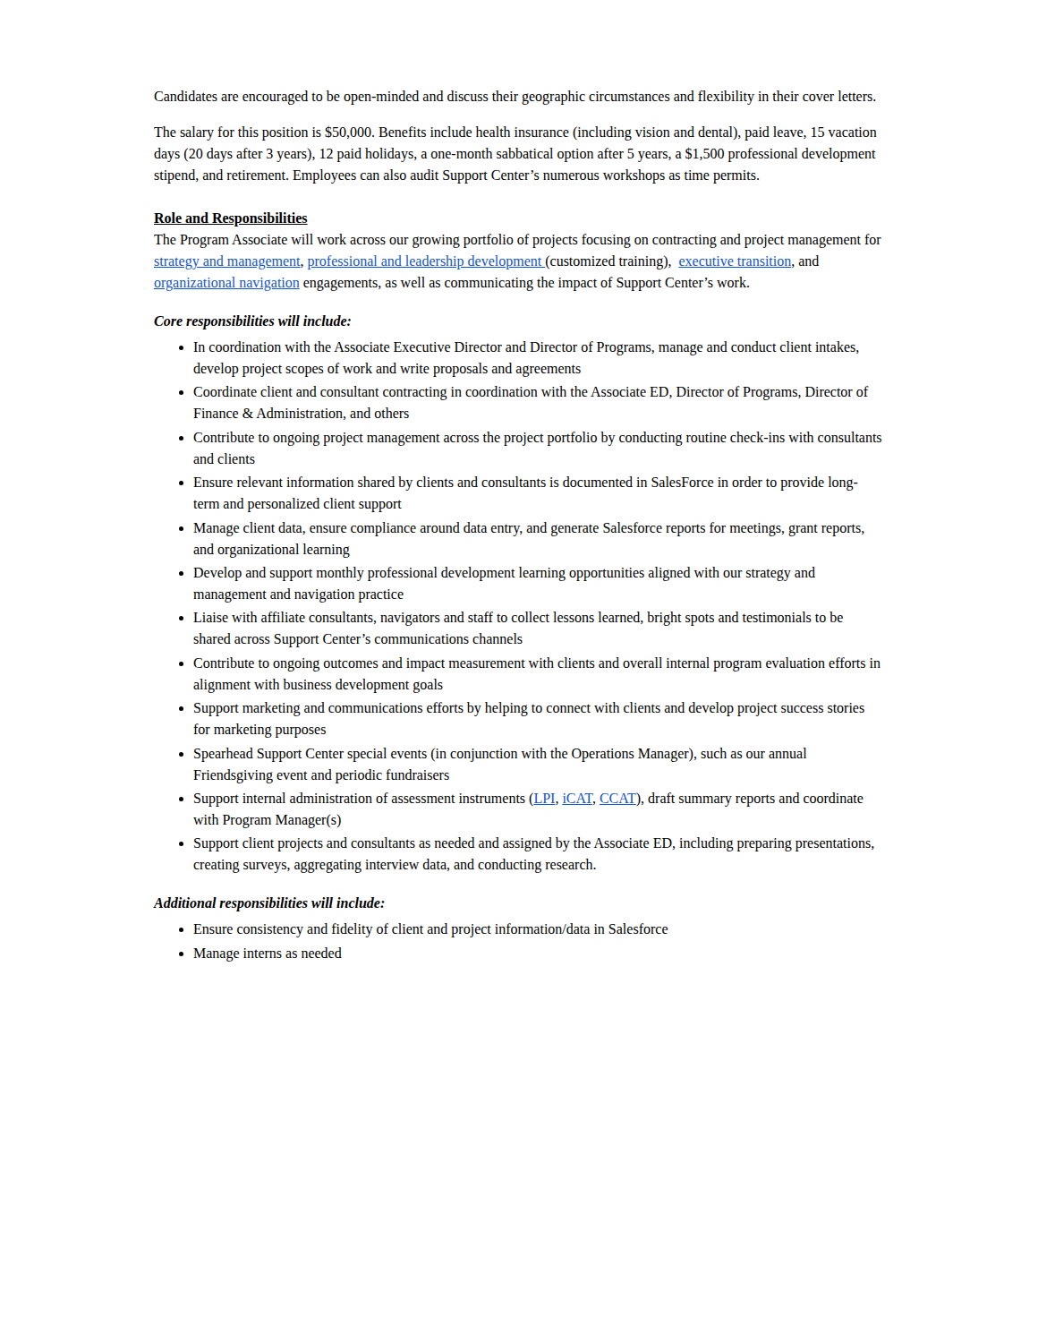Candidates are encouraged to be open-minded and discuss their geographic circumstances and flexibility in their cover letters.
The salary for this position is $50,000. Benefits include health insurance (including vision and dental), paid leave, 15 vacation days (20 days after 3 years), 12 paid holidays, a one-month sabbatical option after 5 years, a $1,500 professional development stipend, and retirement. Employees can also audit Support Center’s numerous workshops as time permits.
Role and Responsibilities
The Program Associate will work across our growing portfolio of projects focusing on contracting and project management for strategy and management, professional and leadership development (customized training), executive transition, and organizational navigation engagements, as well as communicating the impact of Support Center’s work.
Core responsibilities will include:
In coordination with the Associate Executive Director and Director of Programs, manage and conduct client intakes, develop project scopes of work and write proposals and agreements
Coordinate client and consultant contracting in coordination with the Associate ED, Director of Programs, Director of Finance & Administration, and others
Contribute to ongoing project management across the project portfolio by conducting routine check-ins with consultants and clients
Ensure relevant information shared by clients and consultants is documented in SalesForce in order to provide long-term and personalized client support
Manage client data, ensure compliance around data entry, and generate Salesforce reports for meetings, grant reports, and organizational learning
Develop and support monthly professional development learning opportunities aligned with our strategy and management and navigation practice
Liaise with affiliate consultants, navigators and staff to collect lessons learned, bright spots and testimonials to be shared across Support Center’s communications channels
Contribute to ongoing outcomes and impact measurement with clients and overall internal program evaluation efforts in alignment with business development goals
Support marketing and communications efforts by helping to connect with clients and develop project success stories for marketing purposes
Spearhead Support Center special events (in conjunction with the Operations Manager), such as our annual Friendsgiving event and periodic fundraisers
Support internal administration of assessment instruments (LPI, iCAT, CCAT), draft summary reports and coordinate with Program Manager(s)
Support client projects and consultants as needed and assigned by the Associate ED, including preparing presentations, creating surveys, aggregating interview data, and conducting research.
Additional responsibilities will include:
Ensure consistency and fidelity of client and project information/data in Salesforce
Manage interns as needed